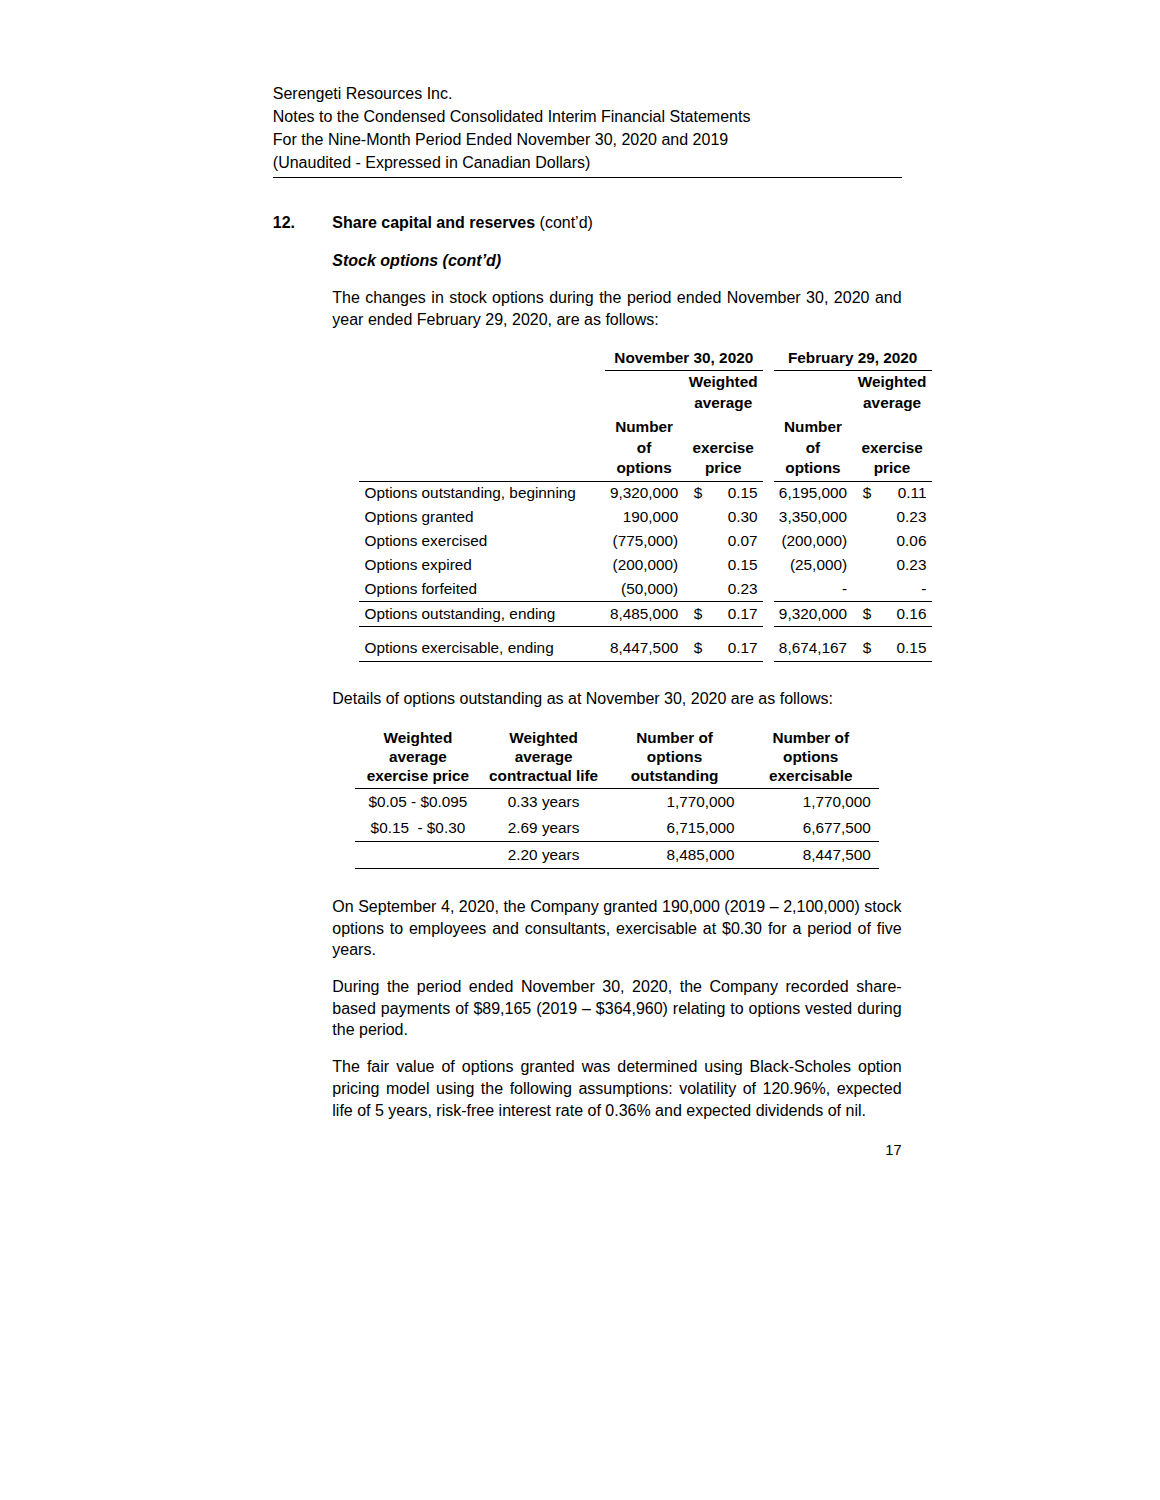Serengeti Resources Inc.
Notes to the Condensed Consolidated Interim Financial Statements
For the Nine-Month Period Ended November 30, 2020 and 2019
(Unaudited - Expressed in Canadian Dollars)
12.
Share capital and reserves (cont’d)
Stock options (cont’d)
The changes in stock options during the period ended November 30, 2020 and year ended February 29, 2020, are as follows:
| | November 30, 2020 | | February 29, 2020 |
| | | Weighted average | | | Weighted average |
| | Number of options | exercise price | | Number of options | exercise price |
| Options outstanding, beginning | 9,320,000 | $ | 0.15 | | 6,195,000 | $ | 0.11 |
| Options granted | 190,000 | | 0.30 | | 3,350,000 | | 0.23 |
| Options exercised | (775,000) | | 0.07 | | (200,000) | | 0.06 |
| Options expired | (200,000) | | 0.15 | | (25,000) | | 0.23 |
| Options forfeited | (50,000) | | 0.23 | | - | | - |
| Options outstanding, ending | 8,485,000 | $ | 0.17 | | 9,320,000 | $ | 0.16 |
| Options exercisable, ending | 8,447,500 | $ | 0.17 | | 8,674,167 | $ | 0.15 |
Details of options outstanding as at November 30, 2020 are as follows:
| Weighted average exercise price | Weighted average contractual life | Number of options outstanding | Number of options exercisable |
| --- | --- | --- | --- |
| $0.05 - $0.095 | 0.33 years | 1,770,000 | 1,770,000 |
| $0.15 - $0.30 | 2.69 years | 6,715,000 | 6,677,500 |
| | 2.20 years | 8,485,000 | 8,447,500 |
On September 4, 2020, the Company granted 190,000 (2019 – 2,100,000) stock options to employees and consultants, exercisable at $0.30 for a period of five years.
During the period ended November 30, 2020, the Company recorded share-based payments of $89,165 (2019 – $364,960) relating to options vested during the period.
The fair value of options granted was determined using Black-Scholes option pricing model using the following assumptions: volatility of 120.96%, expected life of 5 years, risk-free interest rate of 0.36% and expected dividends of nil.
17